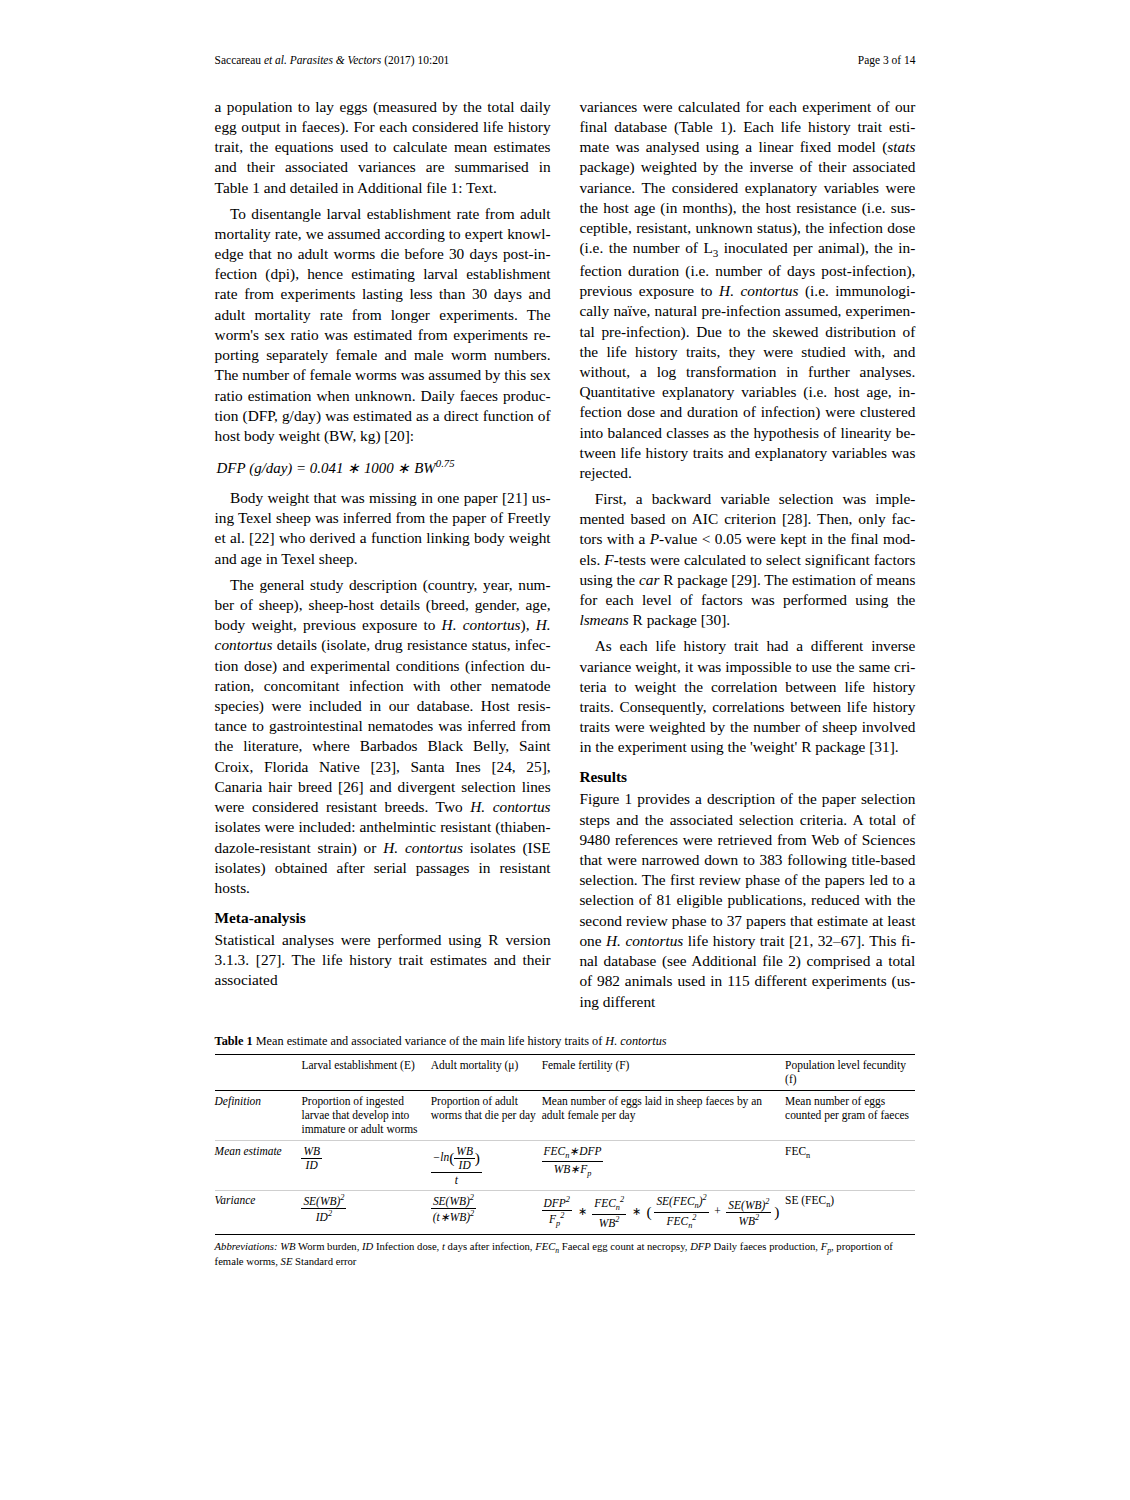Saccareau et al. Parasites & Vectors (2017) 10:201
Page 3 of 14
a population to lay eggs (measured by the total daily egg output in faeces). For each considered life history trait, the equations used to calculate mean estimates and their associated variances are summarised in Table 1 and detailed in Additional file 1: Text.
To disentangle larval establishment rate from adult mortality rate, we assumed according to expert knowledge that no adult worms die before 30 days post-infection (dpi), hence estimating larval establishment rate from experiments lasting less than 30 days and adult mortality rate from longer experiments. The worm's sex ratio was estimated from experiments reporting separately female and male worm numbers. The number of female worms was assumed by this sex ratio estimation when unknown. Daily faeces production (DFP, g/day) was estimated as a direct function of host body weight (BW, kg) [20]:
DFP (g/day) = 0.041 ∗ 1000 ∗ BW0.75
Body weight that was missing in one paper [21] using Texel sheep was inferred from the paper of Freetly et al. [22] who derived a function linking body weight and age in Texel sheep.
The general study description (country, year, number of sheep), sheep-host details (breed, gender, age, body weight, previous exposure to H. contortus), H. contortus details (isolate, drug resistance status, infection dose) and experimental conditions (infection duration, concomitant infection with other nematode species) were included in our database. Host resistance to gastrointestinal nematodes was inferred from the literature, where Barbados Black Belly, Saint Croix, Florida Native [23], Santa Ines [24, 25], Canaria hair breed [26] and divergent selection lines were considered resistant breeds. Two H. contortus isolates were included: anthelmintic resistant (thiabendazole-resistant strain) or H. contortus isolates (ISE isolates) obtained after serial passages in resistant hosts.
Meta-analysis
Statistical analyses were performed using R version 3.1.3. [27]. The life history trait estimates and their associated
variances were calculated for each experiment of our final database (Table 1). Each life history trait estimate was analysed using a linear fixed model (stats package) weighted by the inverse of their associated variance. The considered explanatory variables were the host age (in months), the host resistance (i.e. susceptible, resistant, unknown status), the infection dose (i.e. the number of L3 inoculated per animal), the infection duration (i.e. number of days post-infection), previous exposure to H. contortus (i.e. immunologically naïve, natural pre-infection assumed, experimental pre-infection). Due to the skewed distribution of the life history traits, they were studied with, and without, a log transformation in further analyses. Quantitative explanatory variables (i.e. host age, infection dose and duration of infection) were clustered into balanced classes as the hypothesis of linearity between life history traits and explanatory variables was rejected.
First, a backward variable selection was implemented based on AIC criterion [28]. Then, only factors with a P-value < 0.05 were kept in the final models. F-tests were calculated to select significant factors using the car R package [29]. The estimation of means for each level of factors was performed using the lsmeans R package [30].
As each life history trait had a different inverse variance weight, it was impossible to use the same criteria to weight the correlation between life history traits. Consequently, correlations between life history traits were weighted by the number of sheep involved in the experiment using the 'weight' R package [31].
Results
Figure 1 provides a description of the paper selection steps and the associated selection criteria. A total of 9480 references were retrieved from Web of Sciences that were narrowed down to 383 following title-based selection. The first review phase of the papers led to a selection of 81 eligible publications, reduced with the second review phase to 37 papers that estimate at least one H. contortus life history trait [21, 32–67]. This final database (see Additional file 2) comprised a total of 982 animals used in 115 different experiments (using different
Table 1 Mean estimate and associated variance of the main life history traits of H. contortus
| | Larval establishment (E) | Adult mortality (μ) | Female fertility (F) | Population level fecundity (f) |
| --- | --- | --- | --- | --- |
| Definition | Proportion of ingested larvae that develop into immature or adult worms | Proportion of adult worms that die per day | Mean number of eggs laid in sheep faeces by an adult female per day | Mean number of eggs counted per gram of faeces |
| Mean estimate | WB ID | −ln ( WB ID ) t | FEC n ∗DFP WB∗F p | FEC n |
| Variance | SE(WB) 2 ID 2 | SE(WB) 2 (t∗WB) 2 | DFP 2 F p 2 ∗ FEC n 2 WB 2 ∗ ( SE(FEC n ) 2 FEC n 2 + SE(WB) 2 WB 2 ) | SE (FEC n ) |
Abbreviations: WB Worm burden, ID Infection dose, t days after infection, FECn Faecal egg count at necropsy, DFP Daily faeces production, Fp, proportion of female worms, SE Standard error